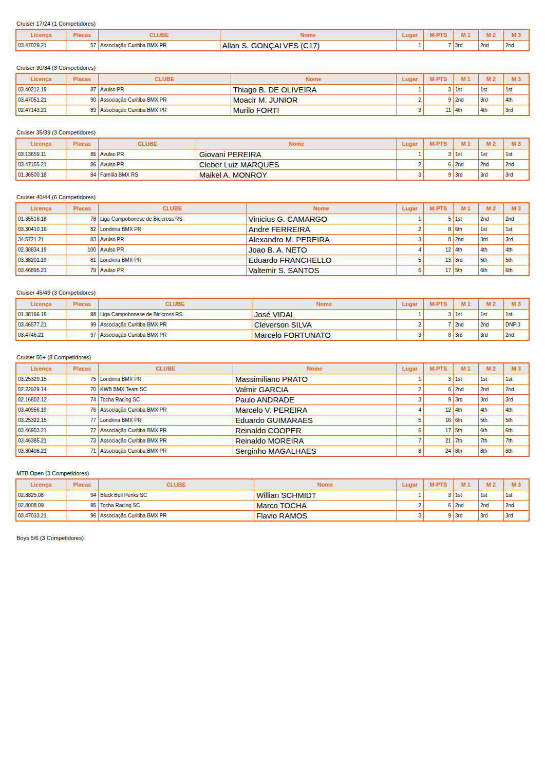Cruiser 17/24 (1 Competidores)
| Licença | Placas | CLUBE | Nome | Lugar | M-PTS | M 1 | M 2 | M 3 |
| --- | --- | --- | --- | --- | --- | --- | --- | --- |
| 03.47029.21 | 57 | Associação Curitiba BMX PR | Allan S. GONÇALVES (C17) | 1 | 7 | 3rd | 2nd | 2nd |
Cruiser 30/34 (3 Competidores)
| Licença | Placas | CLUBE | Nome | Lugar | M-PTS | M 1 | M 2 | M 3 |
| --- | --- | --- | --- | --- | --- | --- | --- | --- |
| 03.40212.19 | 87 | Avulso PR | Thiago B. DE OLIVEIRA | 1 | 3 | 1st | 1st | 1st |
| 03.47051.21 | 90 | Associação Curitiba BMX PR | Moacir M. JUNIOR | 2 | 9 | 2nd | 3rd | 4th |
| 02.47143.21 | 89 | Associação Curitiba BMX PR | Murilo FORTI | 3 | 11 | 4th | 4th | 3rd |
Cruiser 35/39 (3 Competidores)
| Licença | Placas | CLUBE | Nome | Lugar | M-PTS | M 1 | M 2 | M 3 |
| --- | --- | --- | --- | --- | --- | --- | --- | --- |
| 03.13659.11 | 85 | Avulso PR | Giovani PEREIRA | 1 | 3 | 1st | 1st | 1st |
| 03.47155.21 | 86 | Avulso PR | Cleber Luiz MARQUES | 2 | 6 | 2nd | 2nd | 2nd |
| 01.36500.18 | 84 | Família BMX RS | Maikel A. MONROY | 3 | 9 | 3rd | 3rd | 3rd |
Cruiser 40/44 (6 Competidores)
| Licença | Placas | CLUBE | Nome | Lugar | M-PTS | M 1 | M 2 | M 3 |
| --- | --- | --- | --- | --- | --- | --- | --- | --- |
| 01.35518.18 | 78 | Liga Campobonese de Bicicross RS | Vinicius G. CAMARGO | 1 | 5 | 1st | 2nd | 2nd |
| 03.30410.16 | 82 | Londrina BMX PR | Andre FERREIRA | 2 | 8 | 6th | 1st | 1st |
| 34.5721.21 | 83 | Avulso PR | Alexandro M. PEREIRA | 3 | 8 | 2nd | 3rd | 3rd |
| 02.38834.19 | 100 | Avulso PR | Joao B. A. NETO | 4 | 12 | 4th | 4th | 4th |
| 03.38201.19 | 81 | Londrina BMX PR | Eduardo FRANCHELLO | 5 | 13 | 3rd | 5th | 5th |
| 03.46895.21 | 79 | Avulso PR | Valtemir S. SANTOS | 6 | 17 | 5th | 6th | 6th |
Cruiser 45/49 (3 Competidores)
| Licença | Placas | CLUBE | Nome | Lugar | M-PTS | M 1 | M 2 | M 3 |
| --- | --- | --- | --- | --- | --- | --- | --- | --- |
| 01.38166.19 | 98 | Liga Campobonese de Bicicross RS | José VIDAL | 1 | 3 | 1st | 1st | 1st |
| 03.46577.21 | 99 | Associação Curitiba BMX PR | Cleverson SILVA | 2 | 7 | 2nd | 2nd | DNF:3 |
| 03.4746.21 | 97 | Associação Curitiba BMX PR | Marcelo FORTUNATO | 3 | 8 | 3rd | 3rd | 2nd |
Cruiser 50+ (8 Competidores)
| Licença | Placas | CLUBE | Nome | Lugar | M-PTS | M 1 | M 2 | M 3 |
| --- | --- | --- | --- | --- | --- | --- | --- | --- |
| 03.25329.15 | 75 | Londrina BMX PR | Massimiliano PRATO | 1 | 3 | 1st | 1st | 1st |
| 02.22929.14 | 70 | KWB BMX Team SC | Valmir GARCIA | 2 | 6 | 2nd | 2nd | 2nd |
| 02.16802.12 | 74 | Tocha Racing SC | Paulo ANDRADE | 3 | 9 | 3rd | 3rd | 3rd |
| 03.40956.19 | 76 | Associação Curitiba BMX PR | Marcelo V. PEREIRA | 4 | 12 | 4th | 4th | 4th |
| 03.25322.15 | 77 | Londrina BMX PR | Eduardo GUIMARAES | 5 | 16 | 6th | 5th | 5th |
| 03.46903.21 | 72 | Associação Curitiba BMX PR | Reinaldo COOPER | 6 | 17 | 5th | 6th | 6th |
| 03.46385.21 | 73 | Associação Curitiba BMX PR | Reinaldo MOREIRA | 7 | 21 | 7th | 7th | 7th |
| 03.30408.21 | 71 | Associação Curitiba BMX PR | Serginho MAGALHAES | 8 | 24 | 8th | 8th | 8th |
MTB Open (3 Competidores)
| Licença | Placas | CLUBE | Nome | Lugar | M-PTS | M 1 | M 2 | M 3 |
| --- | --- | --- | --- | --- | --- | --- | --- | --- |
| 02.8825.08 | 94 | Black Bull Penks SC | Willian SCHMIDT | 1 | 3 | 1st | 1st | 1st |
| 02.8008.09 | 95 | Tocha Racing SC | Marco TOCHA | 2 | 6 | 2nd | 2nd | 2nd |
| 03.47033.21 | 96 | Associação Curitiba BMX PR | Flavio RAMOS | 3 | 9 | 3rd | 3rd | 3rd |
Boys 5/6 (3 Competidores)